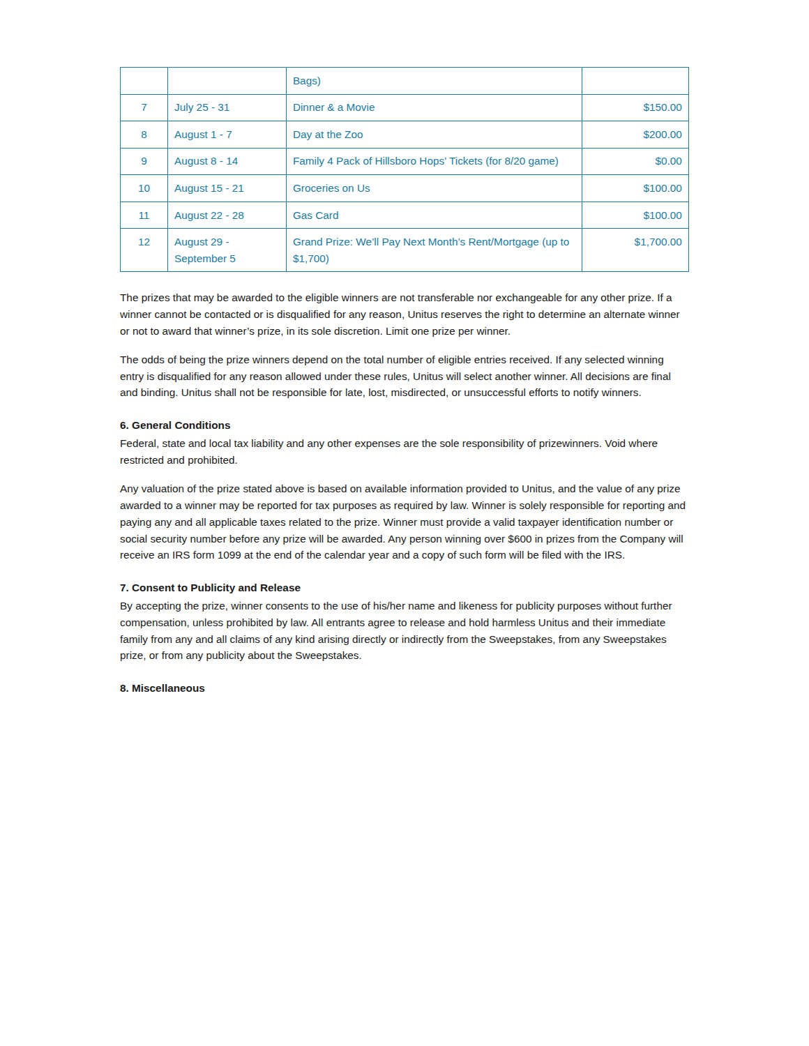| | | Bags) | |
| 7 | July 25 - 31 | Dinner & a Movie | $150.00 |
| 8 | August 1 - 7 | Day at the Zoo | $200.00 |
| 9 | August 8 - 14 | Family 4 Pack of Hillsboro Hops’ Tickets (for 8/20 game) | $0.00 |
| 10 | August 15 - 21 | Groceries on Us | $100.00 |
| 11 | August 22 - 28 | Gas Card | $100.00 |
| 12 | August 29 - September 5 | Grand Prize: We’ll Pay Next Month’s Rent/Mortgage (up to $1,700) | $1,700.00 |
The prizes that may be awarded to the eligible winners are not transferable nor exchangeable for any other prize. If a winner cannot be contacted or is disqualified for any reason, Unitus reserves the right to determine an alternate winner or not to award that winner’s prize, in its sole discretion. Limit one prize per winner.
The odds of being the prize winners depend on the total number of eligible entries received. If any selected winning entry is disqualified for any reason allowed under these rules, Unitus will select another winner. All decisions are final and binding. Unitus shall not be responsible for late, lost, misdirected, or unsuccessful efforts to notify winners.
6. General Conditions
Federal, state and local tax liability and any other expenses are the sole responsibility of prizewinners. Void where restricted and prohibited.
Any valuation of the prize stated above is based on available information provided to Unitus, and the value of any prize awarded to a winner may be reported for tax purposes as required by law. Winner is solely responsible for reporting and paying any and all applicable taxes related to the prize. Winner must provide a valid taxpayer identification number or social security number before any prize will be awarded. Any person winning over $600 in prizes from the Company will receive an IRS form 1099 at the end of the calendar year and a copy of such form will be filed with the IRS.
7. Consent to Publicity and Release
By accepting the prize, winner consents to the use of his/her name and likeness for publicity purposes without further compensation, unless prohibited by law. All entrants agree to release and hold harmless Unitus and their immediate family from any and all claims of any kind arising directly or indirectly from the Sweepstakes, from any Sweepstakes prize, or from any publicity about the Sweepstakes.
8. Miscellaneous